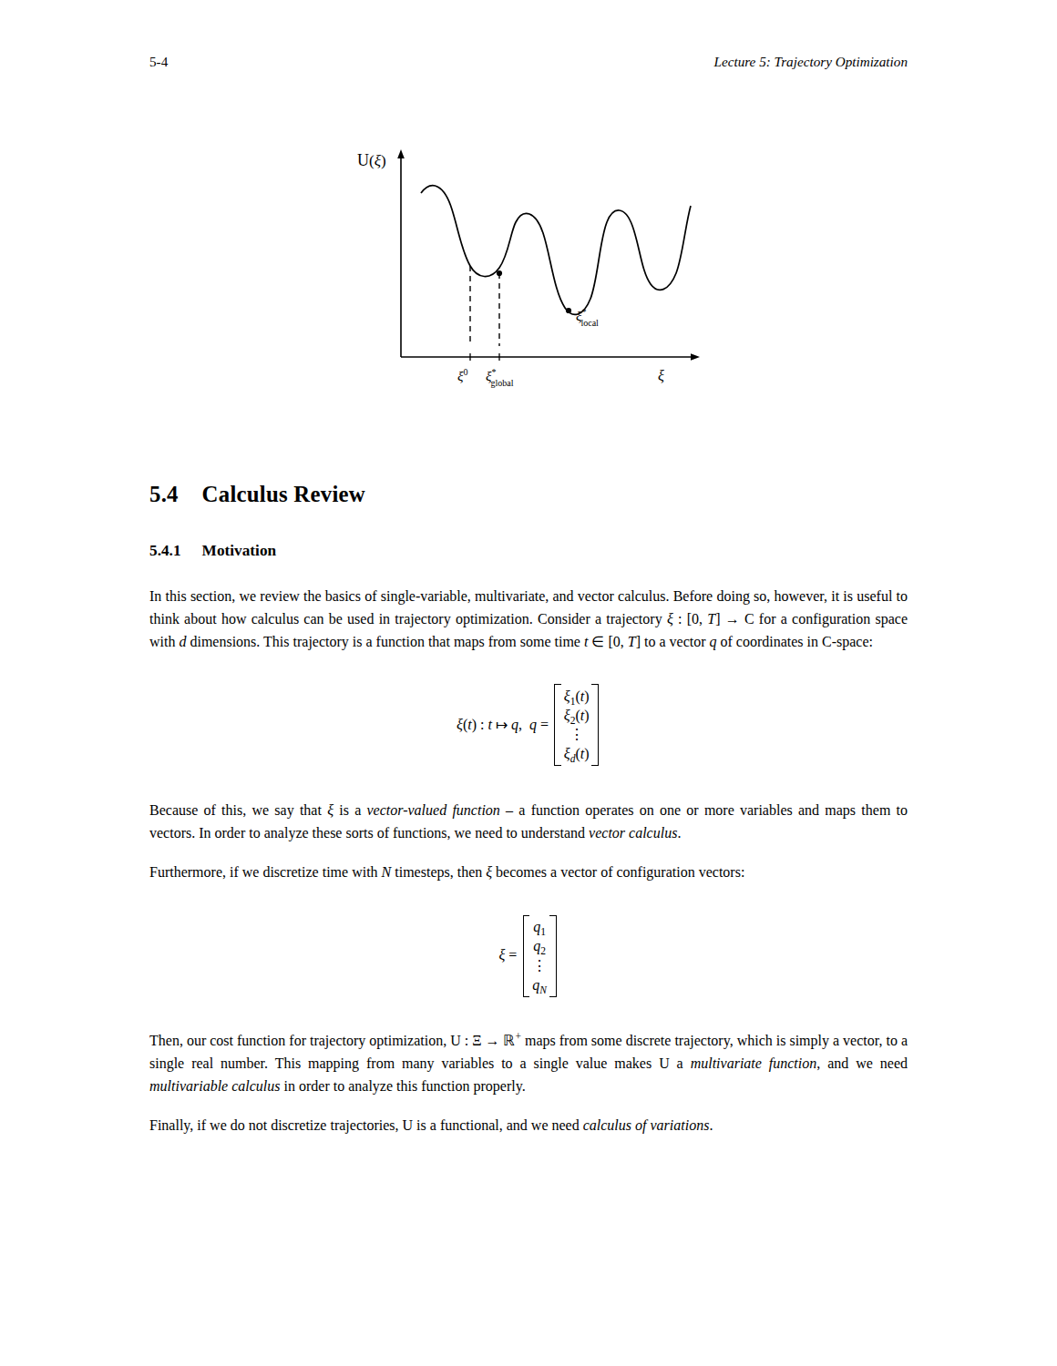5-4 Lecture 5: Trajectory Optimization
U(ξ) ξ*local ξ0 ξ*global ξ
5.4 Calculus Review
5.4.1 Motivation
In this section, we review the basics of single-variable, multivariate, and vector calculus. Before doing so, however, it is useful to think about how calculus can be used in trajectory optimization. Consider a trajectory ξ : [0, T] → C for a configuration space with d dimensions. This trajectory is a function that maps from some time t ∈ [0, T] to a vector q of coordinates in C-space:
ξ(t) : t ↦ q, q = ξ1(t) ξ2(t) ⋮ ξd(t)
Because of this, we say that ξ is a vector-valued function – a function operates on one or more variables and maps them to vectors. In order to analyze these sorts of functions, we need to understand vector calculus.
Furthermore, if we discretize time with N timesteps, then ξ becomes a vector of configuration vectors:
ξ = q1 q2 ⋮ qN
Then, our cost function for trajectory optimization, U : Ξ → ℝ+ maps from some discrete trajectory, which is simply a vector, to a single real number. This mapping from many variables to a single value makes U a multivariate function, and we need multivariable calculus in order to analyze this function properly.
Finally, if we do not discretize trajectories, U is a functional, and we need calculus of variations.